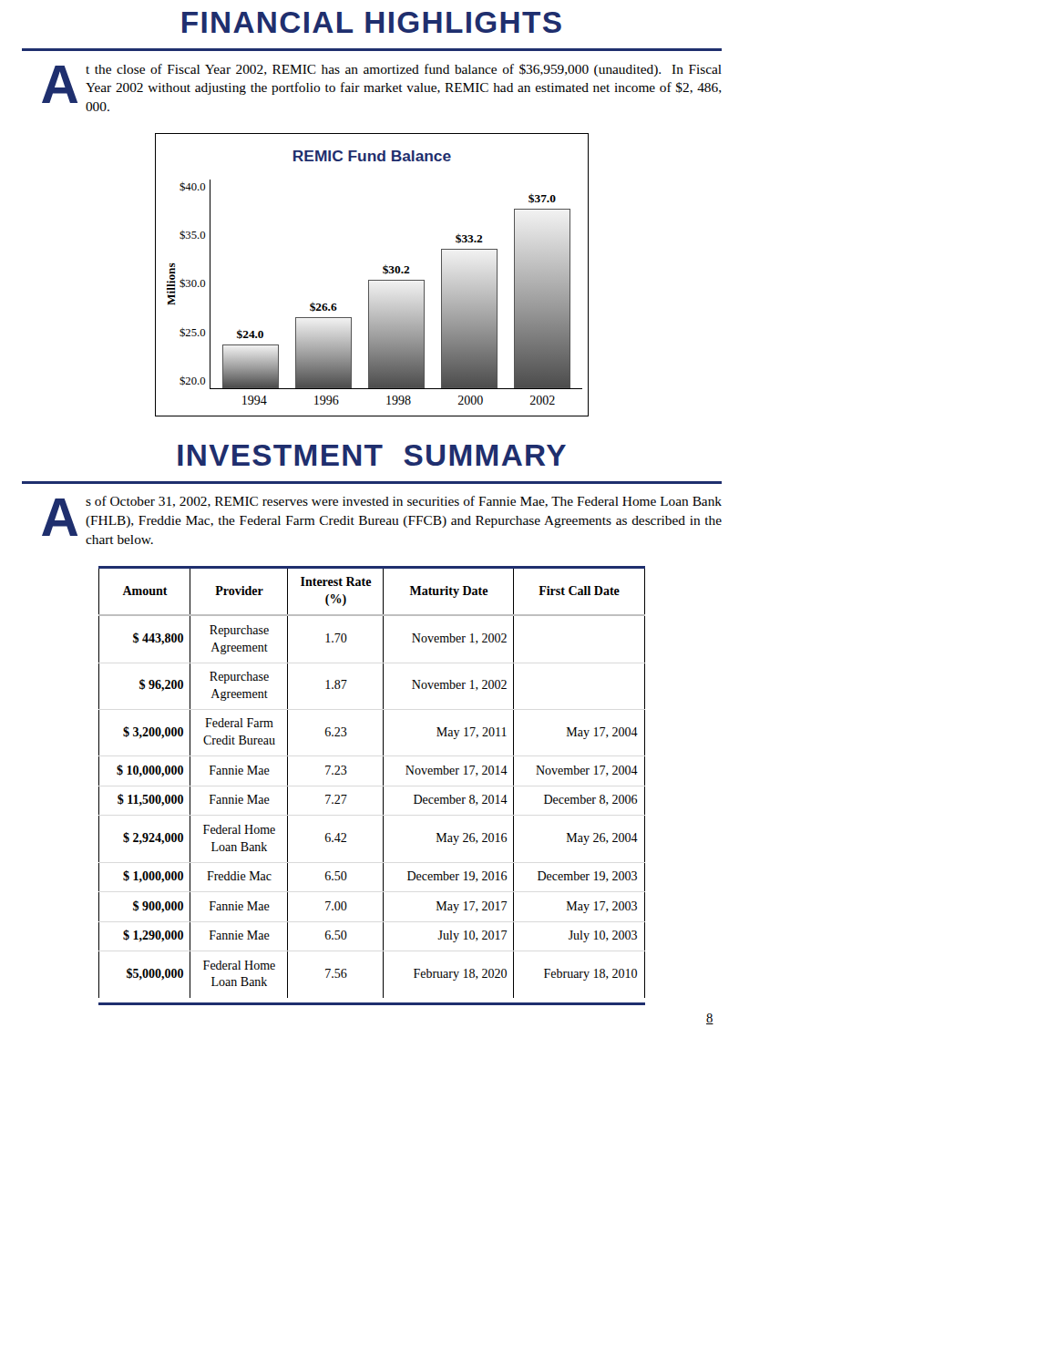FINANCIAL HIGHLIGHTS
At the close of Fiscal Year 2002, REMIC has an amortized fund balance of $36,959,000 (unaudited). In Fiscal Year 2002 without adjusting the portfolio to fair market value, REMIC had an estimated net income of $2, 486, 000.
REMIC Fund Balance
Millions
$40.0 $35.0 $30.0 $25.0 $20.0
$24.0
$26.6
$30.2
$33.2
$37.0
1994 1996 1998 2000 2002
INVESTMENT SUMMARY
As of October 31, 2002, REMIC reserves were invested in securities of Fannie Mae, The Federal Home Loan Bank (FHLB), Freddie Mac, the Federal Farm Credit Bureau (FFCB) and Repurchase Agreements as described in the chart below.
| Amount | Provider | Interest Rate (%) | Maturity Date | First Call Date |
| --- | --- | --- | --- | --- |
| $ 443,800 | Repurchase Agreement | 1.70 | November 1, 2002 | |
| $ 96,200 | Repurchase Agreement | 1.87 | November 1, 2002 | |
| $ 3,200,000 | Federal Farm Credit Bureau | 6.23 | May 17, 2011 | May 17, 2004 |
| $ 10,000,000 | Fannie Mae | 7.23 | November 17, 2014 | November 17, 2004 |
| $ 11,500,000 | Fannie Mae | 7.27 | December 8, 2014 | December 8, 2006 |
| $ 2,924,000 | Federal Home Loan Bank | 6.42 | May 26, 2016 | May 26, 2004 |
| $ 1,000,000 | Freddie Mac | 6.50 | December 19, 2016 | December 19, 2003 |
| $ 900,000 | Fannie Mae | 7.00 | May 17, 2017 | May 17, 2003 |
| $ 1,290,000 | Fannie Mae | 6.50 | July 10, 2017 | July 10, 2003 |
| $5,000,000 | Federal Home Loan Bank | 7.56 | February 18, 2020 | February 18, 2010 |
8